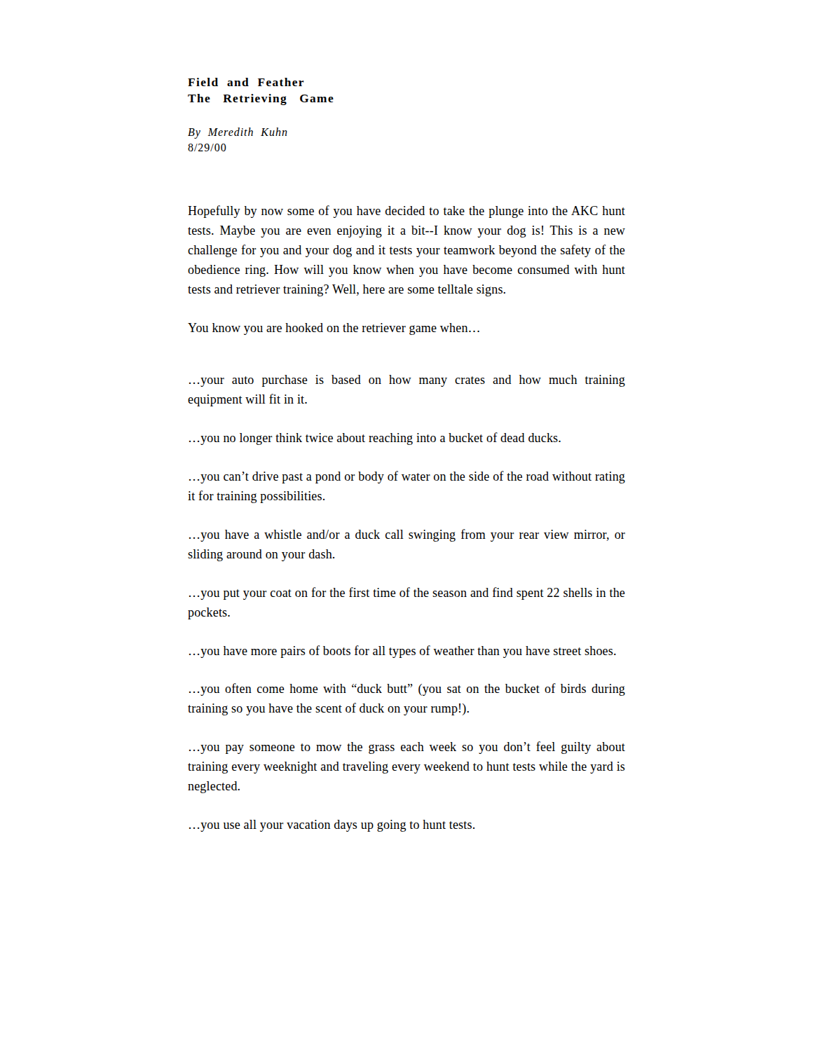Field and FeatherThe Retrieving Game
By Meredith Kuhn8/29/00
Hopefully by now some of you have decided to take the plunge into the AKC hunt tests. Maybe you are even enjoying it a bit--I know your dog is! This is a new challenge for you and your dog and it tests your teamwork beyond the safety of the obedience ring. How will you know when you have become consumed with hunt tests and retriever training? Well, here are some telltale signs.
You know you are hooked on the retriever game when…
…your auto purchase is based on how many crates and how much training equipment will fit in it.
…you no longer think twice about reaching into a bucket of dead ducks.
…you can’t drive past a pond or body of water on the side of the road without rating it for training possibilities.
…you have a whistle and/or a duck call swinging from your rear view mirror, or sliding around on your dash.
…you put your coat on for the first time of the season and find spent 22 shells in the pockets.
…you have more pairs of boots for all types of weather than you have street shoes.
…you often come home with “duck butt” (you sat on the bucket of birds during training so you have the scent of duck on your rump!).
…you pay someone to mow the grass each week so you don’t feel guilty about training every weeknight and traveling every weekend to hunt tests while the yard is neglected.
…you use all your vacation days up going to hunt tests.